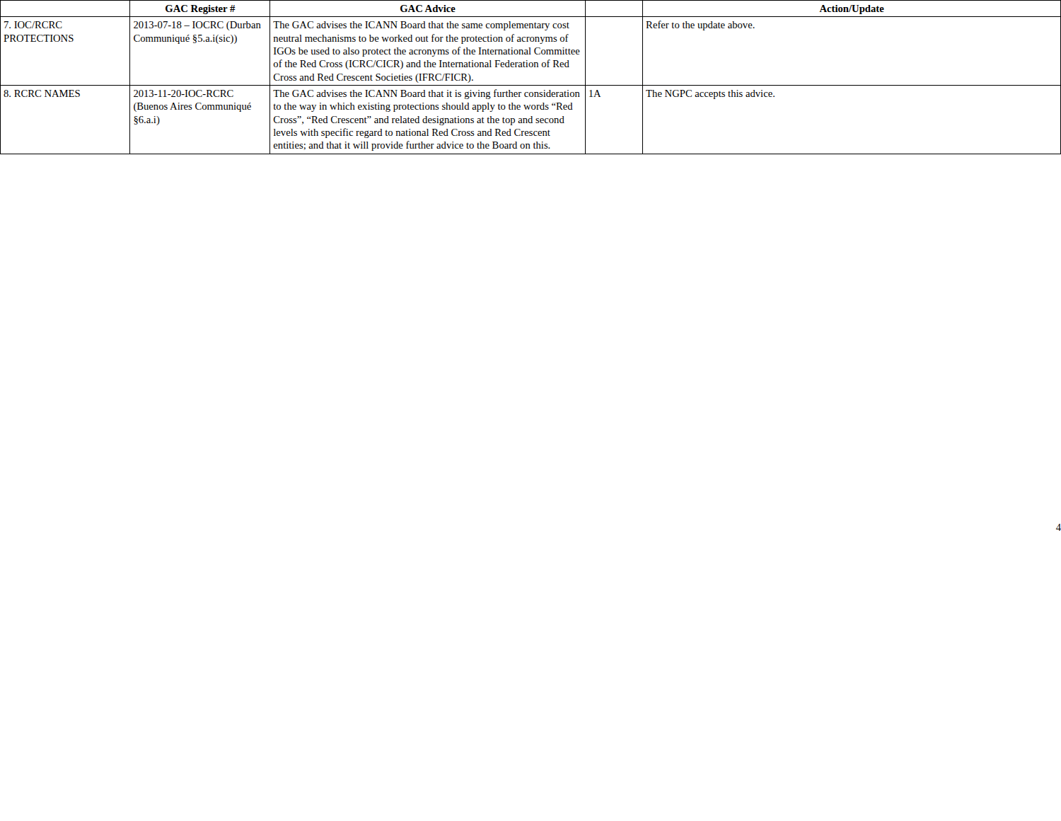| | GAC Register # | GAC Advice | | Action/Update |
| --- | --- | --- | --- | --- |
| 7. IOC/RCRC PROTECTIONS | 2013-07-18 – IOCRC (Durban Communiqué §5.a.i(sic)) | The GAC advises the ICANN Board that the same complementary cost neutral mechanisms to be worked out for the protection of acronyms of IGOs be used to also protect the acronyms of the International Committee of the Red Cross (ICRC/CICR) and the International Federation of Red Cross and Red Crescent Societies (IFRC/FICR). | | Refer to the update above. |
| 8. RCRC NAMES | 2013-11-20-IOC-RCRC (Buenos Aires Communiqué §6.a.i) | The GAC advises the ICANN Board that it is giving further consideration to the way in which existing protections should apply to the words “Red Cross”, “Red Crescent” and related designations at the top and second levels with specific regard to national Red Cross and Red Crescent entities; and that it will provide further advice to the Board on this. | 1A | The NGPC accepts this advice. |
4